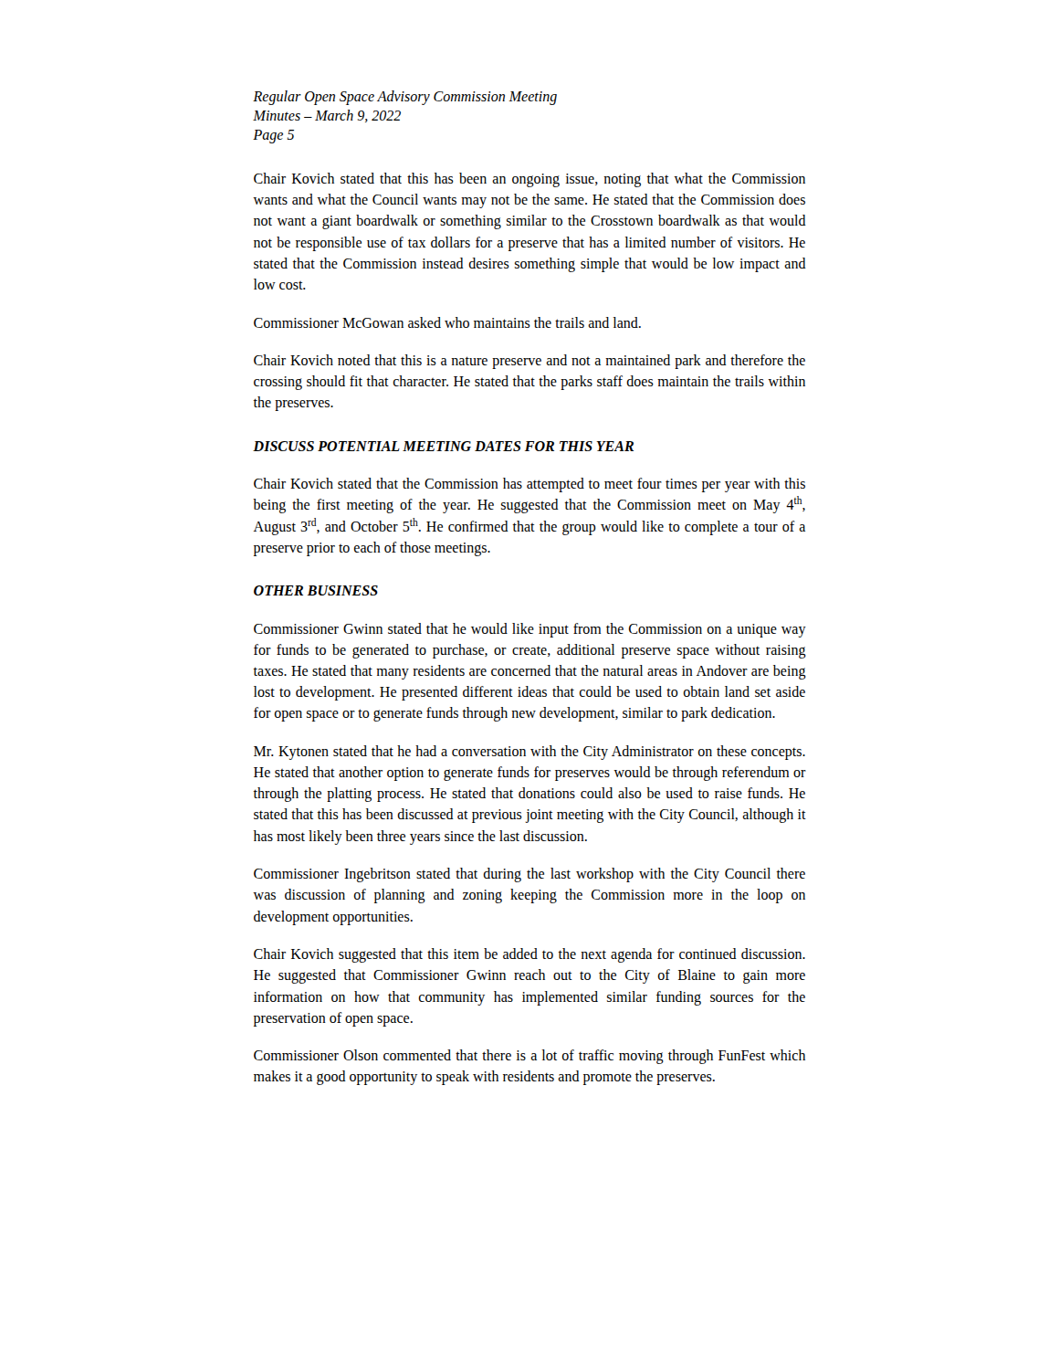Regular Open Space Advisory Commission Meeting
Minutes – March 9, 2022
Page 5
Chair Kovich stated that this has been an ongoing issue, noting that what the Commission wants and what the Council wants may not be the same. He stated that the Commission does not want a giant boardwalk or something similar to the Crosstown boardwalk as that would not be responsible use of tax dollars for a preserve that has a limited number of visitors. He stated that the Commission instead desires something simple that would be low impact and low cost.
Commissioner McGowan asked who maintains the trails and land.
Chair Kovich noted that this is a nature preserve and not a maintained park and therefore the crossing should fit that character. He stated that the parks staff does maintain the trails within the preserves.
DISCUSS POTENTIAL MEETING DATES FOR THIS YEAR
Chair Kovich stated that the Commission has attempted to meet four times per year with this being the first meeting of the year. He suggested that the Commission meet on May 4th, August 3rd, and October 5th. He confirmed that the group would like to complete a tour of a preserve prior to each of those meetings.
OTHER BUSINESS
Commissioner Gwinn stated that he would like input from the Commission on a unique way for funds to be generated to purchase, or create, additional preserve space without raising taxes. He stated that many residents are concerned that the natural areas in Andover are being lost to development. He presented different ideas that could be used to obtain land set aside for open space or to generate funds through new development, similar to park dedication.
Mr. Kytonen stated that he had a conversation with the City Administrator on these concepts. He stated that another option to generate funds for preserves would be through referendum or through the platting process. He stated that donations could also be used to raise funds. He stated that this has been discussed at previous joint meeting with the City Council, although it has most likely been three years since the last discussion.
Commissioner Ingebritson stated that during the last workshop with the City Council there was discussion of planning and zoning keeping the Commission more in the loop on development opportunities.
Chair Kovich suggested that this item be added to the next agenda for continued discussion. He suggested that Commissioner Gwinn reach out to the City of Blaine to gain more information on how that community has implemented similar funding sources for the preservation of open space.
Commissioner Olson commented that there is a lot of traffic moving through FunFest which makes it a good opportunity to speak with residents and promote the preserves.